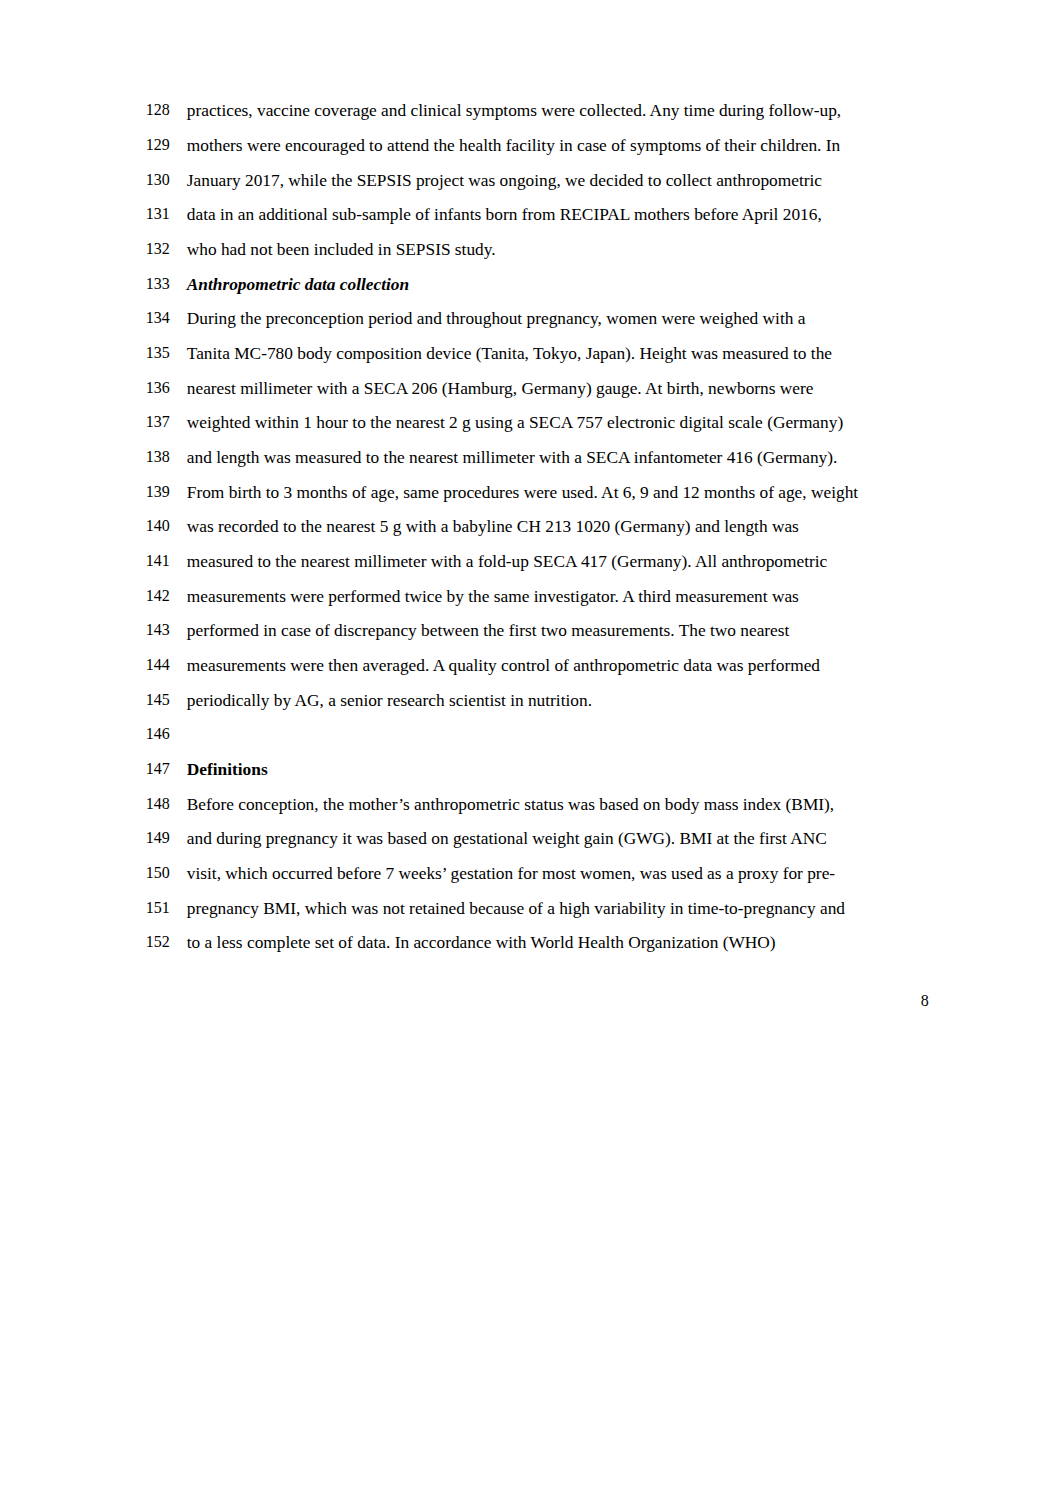practices, vaccine coverage and clinical symptoms were collected. Any time during follow-up,
mothers were encouraged to attend the health facility in case of symptoms of their children. In
January 2017, while the SEPSIS project was ongoing, we decided to collect anthropometric
data in an additional sub-sample of infants born from RECIPAL mothers before April 2016,
who had not been included in SEPSIS study.
Anthropometric data collection
During the preconception period and throughout pregnancy, women were weighed with a
Tanita MC-780 body composition device (Tanita, Tokyo, Japan). Height was measured to the
nearest millimeter with a SECA 206 (Hamburg, Germany) gauge. At birth, newborns were
weighted within 1 hour to the nearest 2 g using a SECA 757 electronic digital scale (Germany)
and length was measured to the nearest millimeter with a SECA infantometer 416 (Germany).
From birth to 3 months of age, same procedures were used. At 6, 9 and 12 months of age, weight
was recorded to the nearest 5 g with a babyline CH 213 1020 (Germany) and length was
measured to the nearest millimeter with a fold-up SECA 417 (Germany). All anthropometric
measurements were performed twice by the same investigator. A third measurement was
performed in case of discrepancy between the first two measurements. The two nearest
measurements were then averaged. A quality control of anthropometric data was performed
periodically by AG, a senior research scientist in nutrition.
Definitions
Before conception, the mother’s anthropometric status was based on body mass index (BMI),
and during pregnancy it was based on gestational weight gain (GWG). BMI at the first ANC
visit, which occurred before 7 weeks’ gestation for most women, was used as a proxy for pre-
pregnancy BMI, which was not retained because of a high variability in time-to-pregnancy and
to a less complete set of data. In accordance with World Health Organization (WHO)
8